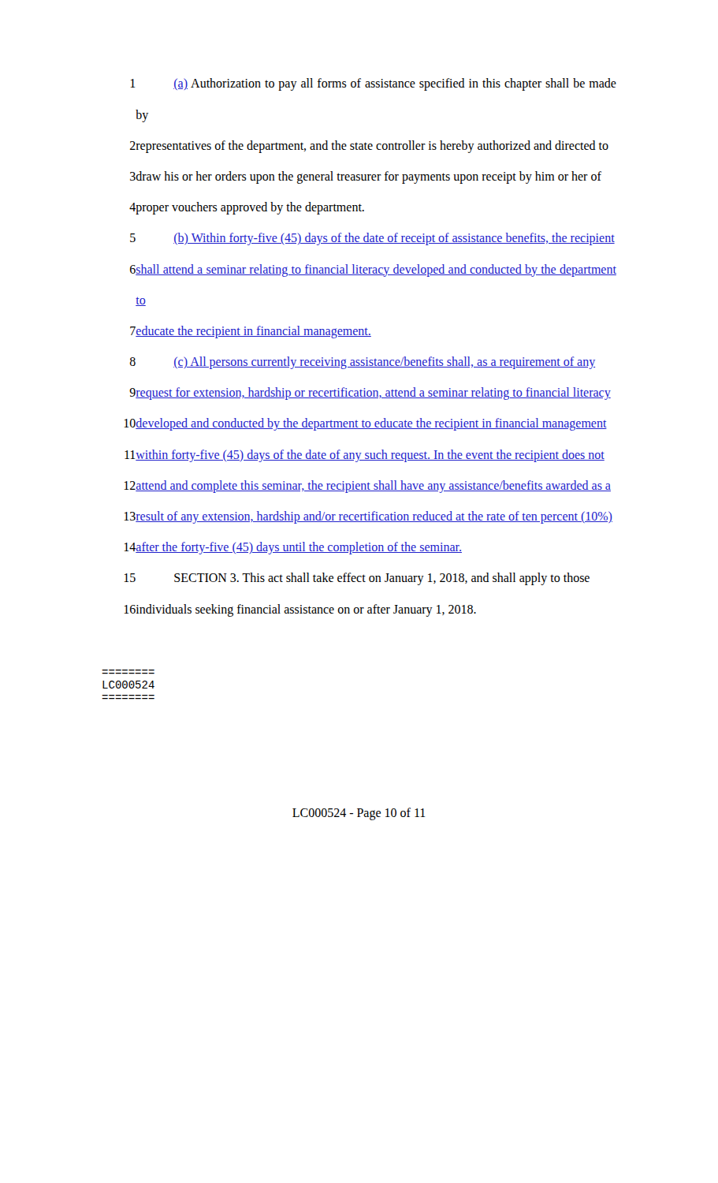| 1 | (a) Authorization to pay all forms of assistance specified in this chapter shall be made by |
| 2 | representatives of the department, and the state controller is hereby authorized and directed to |
| 3 | draw his or her orders upon the general treasurer for payments upon receipt by him or her of |
| 4 | proper vouchers approved by the department. |
| 5 | (b) Within forty-five (45) days of the date of receipt of assistance benefits, the recipient |
| 6 | shall attend a seminar relating to financial literacy developed and conducted by the department to |
| 7 | educate the recipient in financial management. |
| 8 | (c) All persons currently receiving assistance/benefits shall, as a requirement of any |
| 9 | request for extension, hardship or recertification, attend a seminar relating to financial literacy |
| 10 | developed and conducted by the department to educate the recipient in financial management |
| 11 | within forty-five (45) days of the date of any such request. In the event the recipient does not |
| 12 | attend and complete this seminar, the recipient shall have any assistance/benefits awarded as a |
| 13 | result of any extension, hardship and/or recertification reduced at the rate of ten percent (10%) |
| 14 | after the forty-five (45) days until the completion of the seminar. |
| 15 | SECTION 3. This act shall take effect on January 1, 2018, and shall apply to those |
| 16 | individuals seeking financial assistance on or after January 1, 2018. |
========
LC000524
========
LC000524 - Page 10 of 11